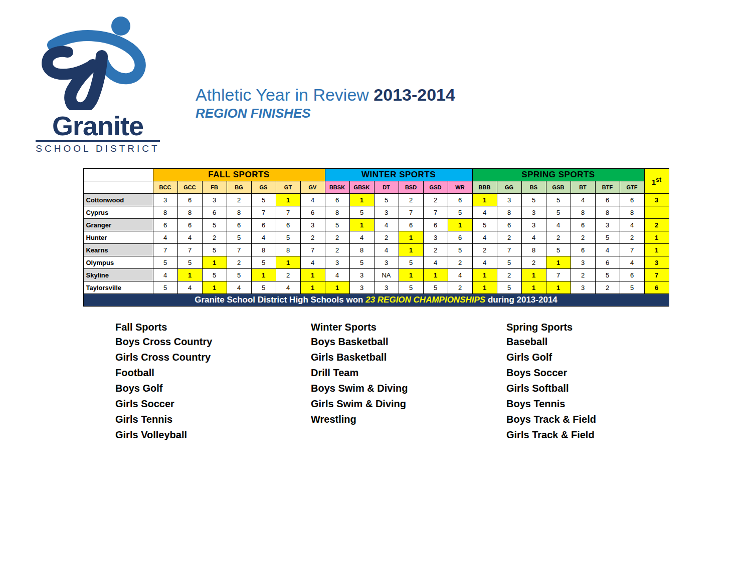Granite
SCHOOL DISTRICT
Athletic Year in Review 2013-2014
REGION FINISHES
| | FALL SPORTS | WINTER SPORTS | SPRING SPORTS | 1 st |
| --- | --- | --- | --- | --- |
| | BCC | GCC | FB | BG | GS | GT | GV | BBSK | GBSK | DT | BSD | GSD | WR | BBB | GG | BS | GSB | BT | BTF | GTF |
| Cottonwood | 3 | 6 | 3 | 2 | 5 | 1 | 4 | 6 | 1 | 5 | 2 | 2 | 6 | 1 | 3 | 5 | 5 | 4 | 6 | 6 | 3 |
| Cyprus | 8 | 8 | 6 | 8 | 7 | 7 | 6 | 8 | 5 | 3 | 7 | 7 | 5 | 4 | 8 | 3 | 5 | 8 | 8 | 8 | |
| Granger | 6 | 6 | 5 | 6 | 6 | 6 | 3 | 5 | 1 | 4 | 6 | 6 | 1 | 5 | 6 | 3 | 4 | 6 | 3 | 4 | 2 |
| Hunter | 4 | 4 | 2 | 5 | 4 | 5 | 2 | 2 | 4 | 2 | 1 | 3 | 6 | 4 | 2 | 4 | 2 | 2 | 5 | 2 | 1 |
| Kearns | 7 | 7 | 5 | 7 | 8 | 8 | 7 | 2 | 8 | 4 | 1 | 2 | 5 | 2 | 7 | 8 | 5 | 6 | 4 | 7 | 1 |
| Olympus | 5 | 5 | 1 | 2 | 5 | 1 | 4 | 3 | 5 | 3 | 5 | 4 | 2 | 4 | 5 | 2 | 1 | 3 | 6 | 4 | 3 |
| Skyline | 4 | 1 | 5 | 5 | 1 | 2 | 1 | 4 | 3 | NA | 1 | 1 | 4 | 1 | 2 | 1 | 7 | 2 | 5 | 6 | 7 |
| Taylorsville | 5 | 4 | 1 | 4 | 5 | 4 | 1 | 1 | 3 | 3 | 5 | 5 | 2 | 1 | 5 | 1 | 1 | 3 | 2 | 5 | 6 |
| Granite School District High Schools won 23 REGION CHAMPIONSHIPS during 2013-2014 |
Fall Sports
Boys Cross Country
Girls Cross Country
Football
Boys Golf
Girls Soccer
Girls Tennis
Girls Volleyball
Winter Sports
Boys Basketball
Girls Basketball
Drill Team
Boys Swim & Diving
Girls Swim & Diving
Wrestling
Spring Sports
Baseball
Girls Golf
Boys Soccer
Girls Softball
Boys Tennis
Boys Track & Field
Girls Track & Field